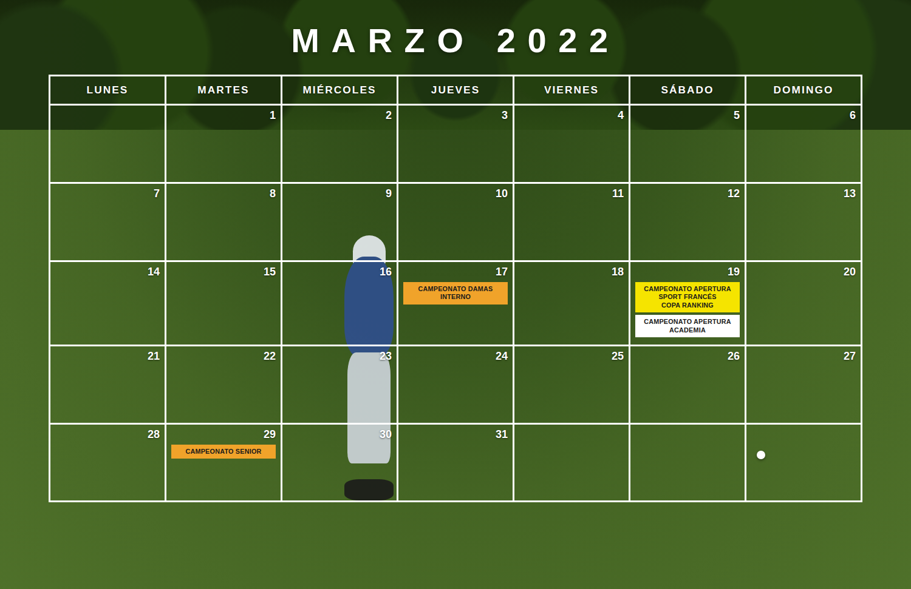MARZO 2022
| LUNES | MARTES | MIÉRCOLES | JUEVES | VIERNES | SÁBADO | DOMINGO |
| --- | --- | --- | --- | --- | --- | --- |
| | 1 | 2 | 3 | 4 | 5 | 6 |
| 7 | 8 | 9 | 10 | 11 | 12 | 13 |
| 14 | 15 | 16 | 17 CAMPEONATO DAMAS INTERNO | 18 | 19 CAMPEONATO APERTURA SPORT FRANCÉS COPA RANKING CAMPEONATO APERTURA ACADEMIA | 20 |
| 21 | 22 | 23 | 24 | 25 | 26 | 27 |
| 28 | 29 CAMPEONATO SENIOR | 30 | 31 | | | |